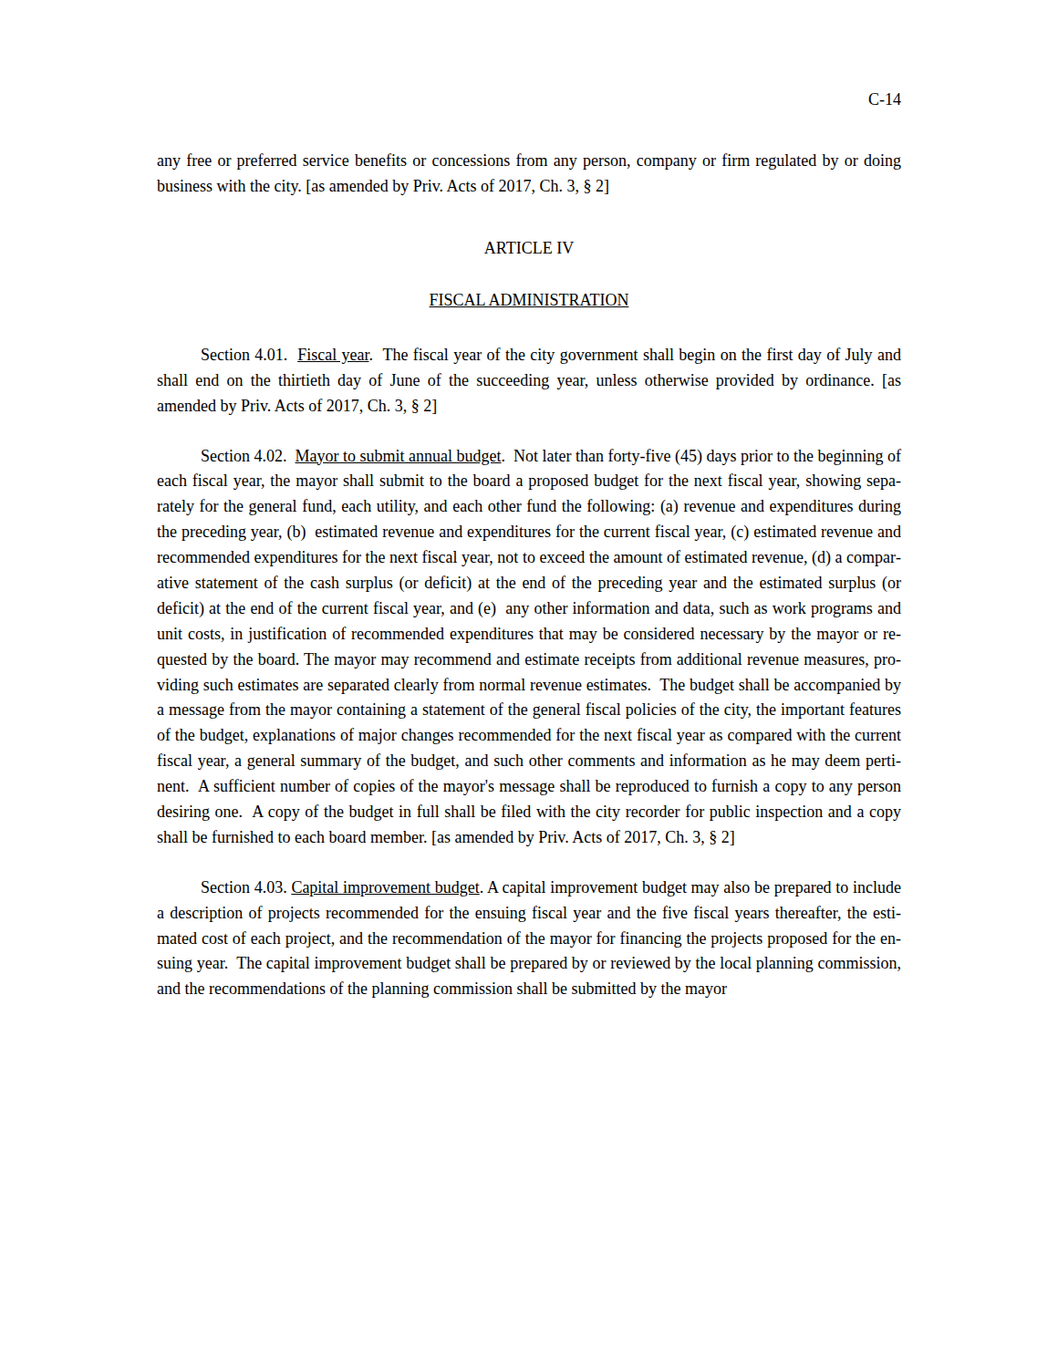C-14
any free or preferred service benefits or concessions from any person, company or firm regulated by or doing business with the city. [as amended by Priv. Acts of 2017, Ch. 3, § 2]
ARTICLE IV
FISCAL ADMINISTRATION
Section 4.01. Fiscal year. The fiscal year of the city government shall begin on the first day of July and shall end on the thirtieth day of June of the succeeding year, unless otherwise provided by ordinance. [as amended by Priv. Acts of 2017, Ch. 3, § 2]
Section 4.02. Mayor to submit annual budget. Not later than forty-five (45) days prior to the beginning of each fiscal year, the mayor shall submit to the board a proposed budget for the next fiscal year, showing separately for the general fund, each utility, and each other fund the following: (a) revenue and expenditures during the preceding year, (b) estimated revenue and expenditures for the current fiscal year, (c) estimated revenue and recommended expenditures for the next fiscal year, not to exceed the amount of estimated revenue, (d) a comparative statement of the cash surplus (or deficit) at the end of the preceding year and the estimated surplus (or deficit) at the end of the current fiscal year, and (e) any other information and data, such as work programs and unit costs, in justification of recommended expenditures that may be considered necessary by the mayor or requested by the board. The mayor may recommend and estimate receipts from additional revenue measures, providing such estimates are separated clearly from normal revenue estimates. The budget shall be accompanied by a message from the mayor containing a statement of the general fiscal policies of the city, the important features of the budget, explanations of major changes recommended for the next fiscal year as compared with the current fiscal year, a general summary of the budget, and such other comments and information as he may deem pertinent. A sufficient number of copies of the mayor's message shall be reproduced to furnish a copy to any person desiring one. A copy of the budget in full shall be filed with the city recorder for public inspection and a copy shall be furnished to each board member. [as amended by Priv. Acts of 2017, Ch. 3, § 2]
Section 4.03. Capital improvement budget. A capital improvement budget may also be prepared to include a description of projects recommended for the ensuing fiscal year and the five fiscal years thereafter, the estimated cost of each project, and the recommendation of the mayor for financing the projects proposed for the ensuing year. The capital improvement budget shall be prepared by or reviewed by the local planning commission, and the recommendations of the planning commission shall be submitted by the mayor